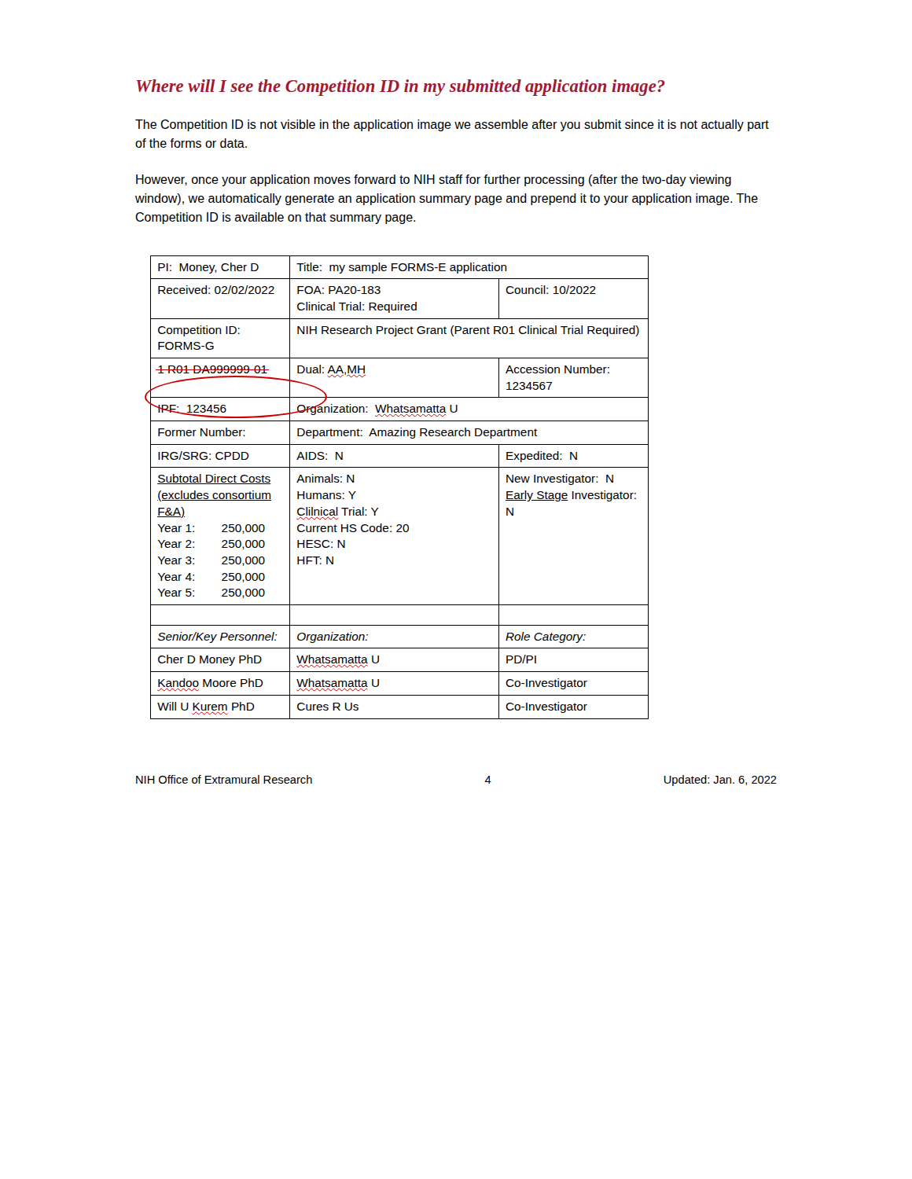Where will I see the Competition ID in my submitted application image?
The Competition ID is not visible in the application image we assemble after you submit since it is not actually part of the forms or data.
However, once your application moves forward to NIH staff for further processing (after the two-day viewing window), we automatically generate an application summary page and prepend it to your application image. The Competition ID is available on that summary page.
| PI: Money, Cher D | Title: my sample FORMS-E application |
| Received: 02/02/2022 | FOA: PA20-183 Clinical Trial: Required | Council: 10/2022 |
| Competition ID: FORMS-G | NIH Research Project Grant (Parent R01 Clinical Trial Required) |
| 1 R01 DA999999-01 | Dual: AA,MH | Accession Number: 1234567 |
| IPF: 123456 | Organization: Whatsamatta U |
| Former Number: | Department: Amazing Research Department |
| IRG/SRG: CPDD | AIDS: N | Expedited: N |
| Subtotal Direct Costs (excludes consortium F&A) Year 1: 250,000 Year 2: 250,000 Year 3: 250,000 Year 4: 250,000 Year 5: 250,000 | Animals: N Humans: Y Clilnical Trial: Y Current HS Code: 20 HESC: N HFT: N | New Investigator: N Early Stage Investigator: N |
| Senior/Key Personnel: | Organization: | Role Category: |
| Cher D Money PhD | Whatsamatta U | PD/PI |
| Kandoo Moore PhD | Whatsamatta U | Co-Investigator |
| Will U Kurem PhD | Cures R Us | Co-Investigator |
NIH Office of Extramural Research
4
Updated: Jan. 6, 2022